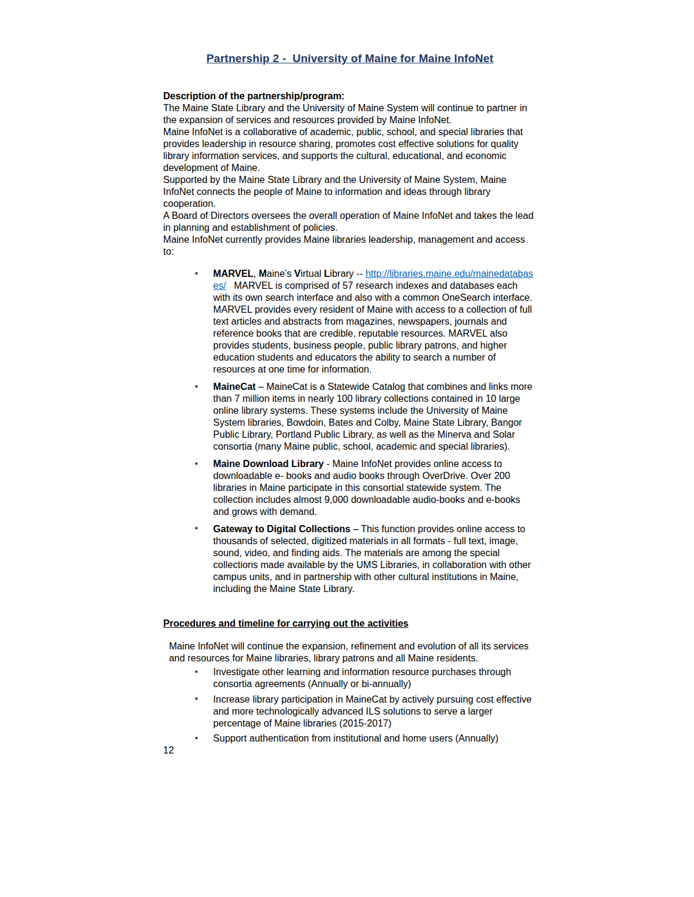Partnership 2 - University of Maine for Maine InfoNet
Description of the partnership/program:
The Maine State Library and the University of Maine System will continue to partner in the expansion of services and resources provided by Maine InfoNet.
Maine InfoNet is a collaborative of academic, public, school, and special libraries that provides leadership in resource sharing, promotes cost effective solutions for quality library information services, and supports the cultural, educational, and economic development of Maine.
Supported by the Maine State Library and the University of Maine System, Maine InfoNet connects the people of Maine to information and ideas through library cooperation.
A Board of Directors oversees the overall operation of Maine InfoNet and takes the lead in planning and establishment of policies.
Maine InfoNet currently provides Maine libraries leadership, management and access to:
MARVEL, Maine’s Virtual Library -- http://libraries.maine.edu/mainedatabases/ MARVEL is comprised of 57 research indexes and databases each with its own search interface and also with a common OneSearch interface. MARVEL provides every resident of Maine with access to a collection of full text articles and abstracts from magazines, newspapers, journals and reference books that are credible, reputable resources. MARVEL also provides students, business people, public library patrons, and higher education students and educators the ability to search a number of resources at one time for information.
MaineCat – MaineCat is a Statewide Catalog that combines and links more than 7 million items in nearly 100 library collections contained in 10 large online library systems. These systems include the University of Maine System libraries, Bowdoin, Bates and Colby, Maine State Library, Bangor Public Library, Portland Public Library, as well as the Minerva and Solar consortia (many Maine public, school, academic and special libraries).
Maine Download Library - Maine InfoNet provides online access to downloadable e- books and audio books through OverDrive. Over 200 libraries in Maine participate in this consortial statewide system. The collection includes almost 9,000 downloadable audio-books and e-books and grows with demand.
Gateway to Digital Collections – This function provides online access to thousands of selected, digitized materials in all formats - full text, image, sound, video, and finding aids. The materials are among the special collections made available by the UMS Libraries, in collaboration with other campus units, and in partnership with other cultural institutions in Maine, including the Maine State Library.
Procedures and timeline for carrying out the activities
Maine InfoNet will continue the expansion, refinement and evolution of all its services and resources for Maine libraries, library patrons and all Maine residents.
Investigate other learning and information resource purchases through consortia agreements (Annually or bi-annually)
Increase library participation in MaineCat by actively pursuing cost effective and more technologically advanced ILS solutions to serve a larger percentage of Maine libraries (2015-2017)
Support authentication from institutional and home users (Annually)
12